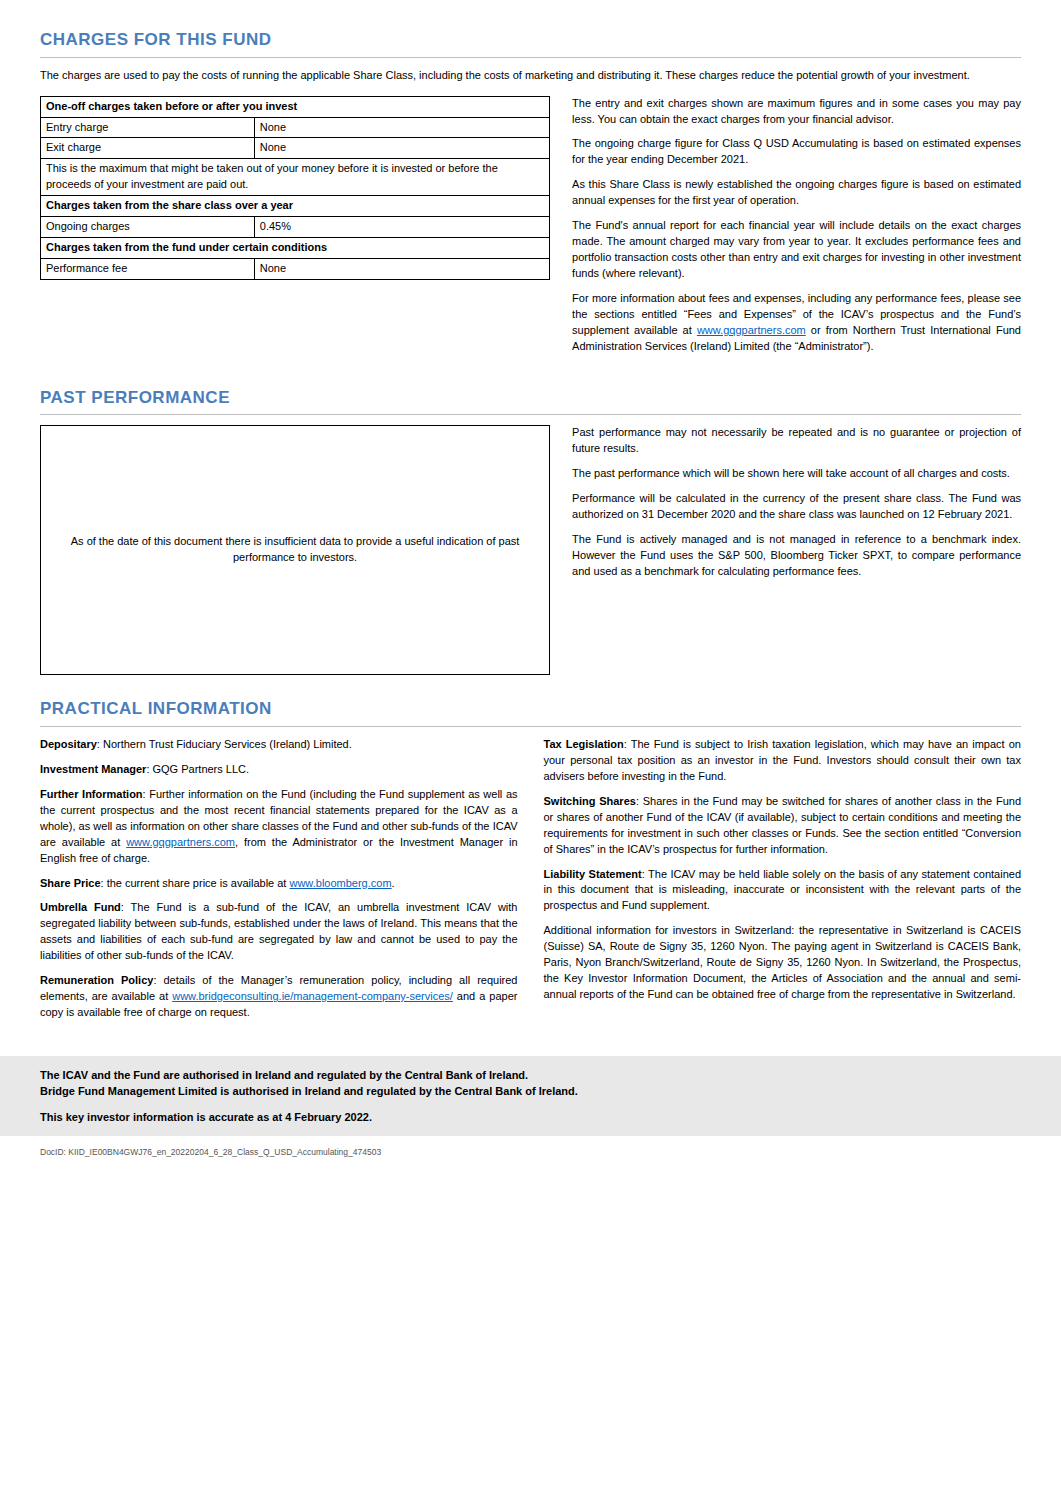Charges for this Fund
The charges are used to pay the costs of running the applicable Share Class, including the costs of marketing and distributing it. These charges reduce the potential growth of your investment.
| One-off charges taken before or after you invest |
| --- |
| Entry charge | None |
| Exit charge | None |
| This is the maximum that might be taken out of your money before it is invested or before the proceeds of your investment are paid out. |
| Charges taken from the share class over a year |
| Ongoing charges | 0.45% |
| Charges taken from the fund under certain conditions |
| Performance fee | None |
The entry and exit charges shown are maximum figures and in some cases you may pay less. You can obtain the exact charges from your financial advisor.
The ongoing charge figure for Class Q USD Accumulating is based on estimated expenses for the year ending December 2021.
As this Share Class is newly established the ongoing charges figure is based on estimated annual expenses for the first year of operation.
The Fund's annual report for each financial year will include details on the exact charges made. The amount charged may vary from year to year. It excludes performance fees and portfolio transaction costs other than entry and exit charges for investing in other investment funds (where relevant).
For more information about fees and expenses, including any performance fees, please see the sections entitled “Fees and Expenses” of the ICAV’s prospectus and the Fund’s supplement available at www.gqgpartners.com or from Northern Trust International Fund Administration Services (Ireland) Limited (the “Administrator”).
Past Performance
As of the date of this document there is insufficient data to provide a useful indication of past performance to investors.
Past performance may not necessarily be repeated and is no guarantee or projection of future results.
The past performance which will be shown here will take account of all charges and costs.
Performance will be calculated in the currency of the present share class. The Fund was authorized on 31 December 2020 and the share class was launched on 12 February 2021.
The Fund is actively managed and is not managed in reference to a benchmark index. However the Fund uses the S&P 500, Bloomberg Ticker SPXT, to compare performance and used as a benchmark for calculating performance fees.
Practical Information
Depositary: Northern Trust Fiduciary Services (Ireland) Limited.
Investment Manager: GQG Partners LLC.
Further Information: Further information on the Fund (including the Fund supplement as well as the current prospectus and the most recent financial statements prepared for the ICAV as a whole), as well as information on other share classes of the Fund and other sub-funds of the ICAV are available at www.gqgpartners.com, from the Administrator or the Investment Manager in English free of charge.
Share Price: the current share price is available at www.bloomberg.com.
Umbrella Fund: The Fund is a sub-fund of the ICAV, an umbrella investment ICAV with segregated liability between sub-funds, established under the laws of Ireland. This means that the assets and liabilities of each sub-fund are segregated by law and cannot be used to pay the liabilities of other sub-funds of the ICAV.
Remuneration Policy: details of the Manager’s remuneration policy, including all required elements, are available at www.bridgeconsulting.ie/management-company-services/ and a paper copy is available free of charge on request.
Tax Legislation: The Fund is subject to Irish taxation legislation, which may have an impact on your personal tax position as an investor in the Fund. Investors should consult their own tax advisers before investing in the Fund.
Switching Shares: Shares in the Fund may be switched for shares of another class in the Fund or shares of another Fund of the ICAV (if available), subject to certain conditions and meeting the requirements for investment in such other classes or Funds. See the section entitled “Conversion of Shares” in the ICAV’s prospectus for further information.
Liability Statement: The ICAV may be held liable solely on the basis of any statement contained in this document that is misleading, inaccurate or inconsistent with the relevant parts of the prospectus and Fund supplement.
Additional information for investors in Switzerland: the representative in Switzerland is CACEIS (Suisse) SA, Route de Signy 35, 1260 Nyon. The paying agent in Switzerland is CACEIS Bank, Paris, Nyon Branch/Switzerland, Route de Signy 35, 1260 Nyon. In Switzerland, the Prospectus, the Key Investor Information Document, the Articles of Association and the annual and semi-annual reports of the Fund can be obtained free of charge from the representative in Switzerland.
The ICAV and the Fund are authorised in Ireland and regulated by the Central Bank of Ireland.
Bridge Fund Management Limited is authorised in Ireland and regulated by the Central Bank of Ireland.
This key investor information is accurate as at 4 February 2022.
DocID: KIID_IE00BN4GWJ76_en_20220204_6_28_Class_Q_USD_Accumulating_474503